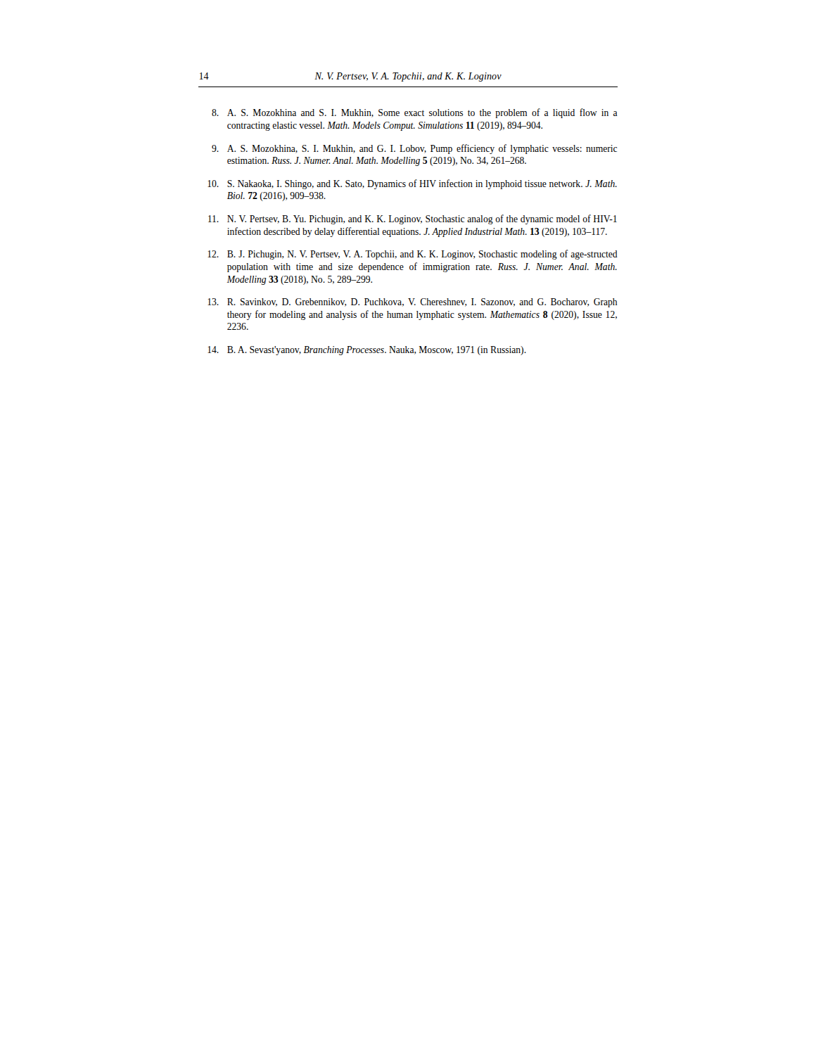14
N. V. Pertsev, V. A. Topchii, and K. K. Loginov
8. A. S. Mozokhina and S. I. Mukhin, Some exact solutions to the problem of a liquid flow in a contracting elastic vessel. Math. Models Comput. Simulations 11 (2019), 894–904.
9. A. S. Mozokhina, S. I. Mukhin, and G. I. Lobov, Pump efficiency of lymphatic vessels: numeric estimation. Russ. J. Numer. Anal. Math. Modelling 5 (2019), No. 34, 261–268.
10. S. Nakaoka, I. Shingo, and K. Sato, Dynamics of HIV infection in lymphoid tissue network. J. Math. Biol. 72 (2016), 909–938.
11. N. V. Pertsev, B. Yu. Pichugin, and K. K. Loginov, Stochastic analog of the dynamic model of HIV-1 infection described by delay differential equations. J. Applied Industrial Math. 13 (2019), 103–117.
12. B. J. Pichugin, N. V. Pertsev, V. A. Topchii, and K. K. Loginov, Stochastic modeling of age-structed population with time and size dependence of immigration rate. Russ. J. Numer. Anal. Math. Modelling 33 (2018), No. 5, 289–299.
13. R. Savinkov, D. Grebennikov, D. Puchkova, V. Chereshnev, I. Sazonov, and G. Bocharov, Graph theory for modeling and analysis of the human lymphatic system. Mathematics 8 (2020), Issue 12, 2236.
14. B. A. Sevast'yanov, Branching Processes. Nauka, Moscow, 1971 (in Russian).